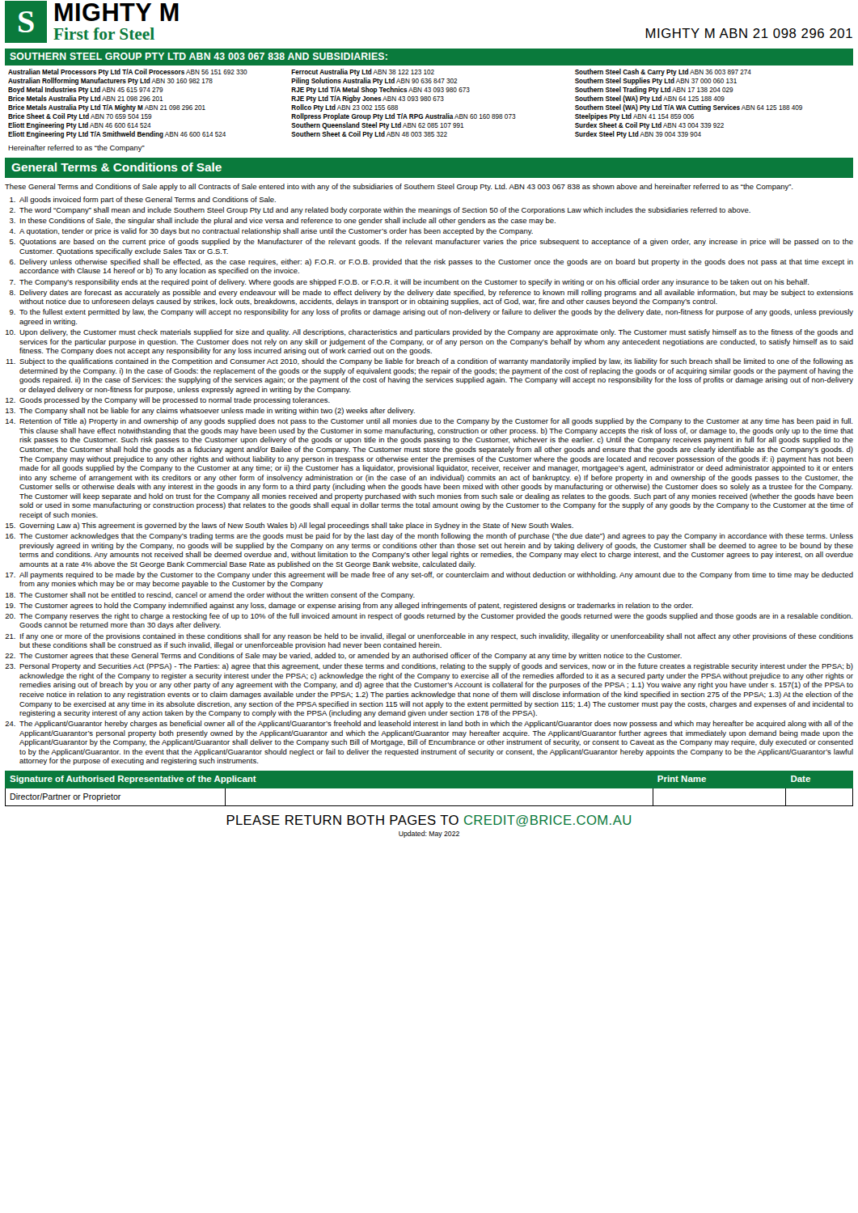S
MIGHTY M
First for Steel
MIGHTY M ABN 21 098 296 201
SOUTHERN STEEL GROUP PTY LTD ABN 43 003 067 838 AND SUBSIDIARIES:
Australian Metal Processors Pty Ltd T/A Coil Processors ABN 56 151 692 330
Australian Rollforming Manufacturers Pty Ltd ABN 30 160 982 178
Boyd Metal Industries Pty Ltd ABN 45 615 974 279
Brice Metals Australia Pty Ltd ABN 21 098 296 201
Brice Metals Australia Pty Ltd T/A Mighty M ABN 21 098 296 201
Brice Sheet & Coil Pty Ltd ABN 70 659 504 159
Eliott Engineering Pty Ltd ABN 46 600 614 524
Eliott Engineering Pty Ltd T/A Smithweld Bending ABN 46 600 614 524
Ferrocut Australia Pty Ltd ABN 38 122 123 102
Piling Solutions Australia Pty Ltd ABN 90 636 847 302
RJE Pty Ltd T/A Metal Shop Technics ABN 43 093 980 673
RJE Pty Ltd T/A Rigby Jones ABN 43 093 980 673
Rollco Pty Ltd ABN 23 002 155 688
Rollpress Proplate Group Pty Ltd T/A RPG Australia ABN 60 160 898 073
Southern Queensland Steel Pty Ltd ABN 62 085 107 991
Southern Sheet & Coil Pty Ltd ABN 48 003 385 322
Southern Steel Cash & Carry Pty Ltd ABN 36 003 897 274
Southern Steel Supplies Pty Ltd ABN 37 000 060 131
Southern Steel Trading Pty Ltd ABN 17 138 204 029
Southern Steel (WA) Pty Ltd ABN 64 125 188 409
Southern Steel (WA) Pty Ltd T/A WA Cutting Services ABN 64 125 188 409
Steelpipes Pty Ltd ABN 41 154 859 006
Surdex Sheet & Coil Pty Ltd ABN 43 004 339 922
Surdex Steel Pty Ltd ABN 39 004 339 904
Hereinafter referred to as “the Company”
General Terms & Conditions of Sale
These General Terms and Conditions of Sale apply to all Contracts of Sale entered into with any of the subsidiaries of Southern Steel Group Pty. Ltd. ABN 43 003 067 838 as shown above and hereinafter referred to as “the Company”.
All goods invoiced form part of these General Terms and Conditions of Sale.
The word “Company” shall mean and include Southern Steel Group Pty Ltd and any related body corporate within the meanings of Section 50 of the Corporations Law which includes the subsidiaries referred to above.
In these Conditions of Sale, the singular shall include the plural and vice versa and reference to one gender shall include all other genders as the case may be.
A quotation, tender or price is valid for 30 days but no contractual relationship shall arise until the Customer’s order has been accepted by the Company.
Quotations are based on the current price of goods supplied by the Manufacturer of the relevant goods. If the relevant manufacturer varies the price subsequent to acceptance of a given order, any increase in price will be passed on to the Customer. Quotations specifically exclude Sales Tax or G.S.T.
Delivery unless otherwise specified shall be effected, as the case requires, either: a) F.O.R. or F.O.B. provided that the risk passes to the Customer once the goods are on board but property in the goods does not pass at that time except in accordance with Clause 14 hereof or b) To any location as specified on the invoice.
The Company’s responsibility ends at the required point of delivery. Where goods are shipped F.O.B. or F.O.R. it will be incumbent on the Customer to specify in writing or on his official order any insurance to be taken out on his behalf.
Delivery dates are forecast as accurately as possible and every endeavour will be made to effect delivery by the delivery date specified, by reference to known mill rolling programs and all available information, but may be subject to extensions without notice due to unforeseen delays caused by strikes, lock outs, breakdowns, accidents, delays in transport or in obtaining supplies, act of God, war, fire and other causes beyond the Company’s control.
To the fullest extent permitted by law, the Company will accept no responsibility for any loss of profits or damage arising out of non-delivery or failure to deliver the goods by the delivery date, non-fitness for purpose of any goods, unless previously agreed in writing.
Upon delivery, the Customer must check materials supplied for size and quality. All descriptions, characteristics and particulars provided by the Company are approximate only. The Customer must satisfy himself as to the fitness of the goods and services for the particular purpose in question. The Customer does not rely on any skill or judgement of the Company, or of any person on the Company’s behalf by whom any antecedent negotiations are conducted, to satisfy himself as to said fitness. The Company does not accept any responsibility for any loss incurred arising out of work carried out on the goods.
Subject to the qualifications contained in the Competition and Consumer Act 2010, should the Company be liable for breach of a condition of warranty mandatorily implied by law, its liability for such breach shall be limited to one of the following as determined by the Company. i) In the case of Goods: the replacement of the goods or the supply of equivalent goods; the repair of the goods; the payment of the cost of replacing the goods or of acquiring similar goods or the payment of having the goods repaired. ii) In the case of Services: the supplying of the services again; or the payment of the cost of having the services supplied again. The Company will accept no responsibility for the loss of profits or damage arising out of non-delivery or delayed delivery or non-fitness for purpose, unless expressly agreed in writing by the Company.
Goods processed by the Company will be processed to normal trade processing tolerances.
The Company shall not be liable for any claims whatsoever unless made in writing within two (2) weeks after delivery.
Retention of Title a) Property in and ownership of any goods supplied does not pass to the Customer until all monies due to the Company by the Customer for all goods supplied by the Company to the Customer at any time has been paid in full. This clause shall have effect notwithstanding that the goods may have been used by the Customer in some manufacturing, construction or other process. b) The Company accepts the risk of loss of, or damage to, the goods only up to the time that risk passes to the Customer. Such risk passes to the Customer upon delivery of the goods or upon title in the goods passing to the Customer, whichever is the earlier. c) Until the Company receives payment in full for all goods supplied to the Customer, the Customer shall hold the goods as a fiduciary agent and/or Bailee of the Company. The Customer must store the goods separately from all other goods and ensure that the goods are clearly identifiable as the Company’s goods. d) The Company may without prejudice to any other rights and without liability to any person in trespass or otherwise enter the premises of the Customer where the goods are located and recover possession of the goods if: i) payment has not been made for all goods supplied by the Company to the Customer at any time; or ii) the Customer has a liquidator, provisional liquidator, receiver, receiver and manager, mortgagee’s agent, administrator or deed administrator appointed to it or enters into any scheme of arrangement with its creditors or any other form of insolvency administration or (in the case of an individual) commits an act of bankruptcy. e) If before property in and ownership of the goods passes to the Customer, the Customer sells or otherwise deals with any interest in the goods in any form to a third party (including when the goods have been mixed with other goods by manufacturing or otherwise) the Customer does so solely as a trustee for the Company. The Customer will keep separate and hold on trust for the Company all monies received and property purchased with such monies from such sale or dealing as relates to the goods. Such part of any monies received (whether the goods have been sold or used in some manufacturing or construction process) that relates to the goods shall equal in dollar terms the total amount owing by the Customer to the Company for the supply of any goods by the Company to the Customer at the time of receipt of such monies.
Governing Law a) This agreement is governed by the laws of New South Wales b) All legal proceedings shall take place in Sydney in the State of New South Wales.
The Customer acknowledges that the Company’s trading terms are the goods must be paid for by the last day of the month following the month of purchase (“the due date”) and agrees to pay the Company in accordance with these terms. Unless previously agreed in writing by the Company, no goods will be supplied by the Company on any terms or conditions other than those set out herein and by taking delivery of goods, the Customer shall be deemed to agree to be bound by these terms and conditions. Any amounts not received shall be deemed overdue and, without limitation to the Company’s other legal rights or remedies, the Company may elect to charge interest, and the Customer agrees to pay interest, on all overdue amounts at a rate 4% above the St George Bank Commercial Base Rate as published on the St George Bank website, calculated daily.
All payments required to be made by the Customer to the Company under this agreement will be made free of any set-off, or counterclaim and without deduction or withholding. Any amount due to the Company from time to time may be deducted from any monies which may be or may become payable to the Customer by the Company
The Customer shall not be entitled to rescind, cancel or amend the order without the written consent of the Company.
The Customer agrees to hold the Company indemnified against any loss, damage or expense arising from any alleged infringements of patent, registered designs or trademarks in relation to the order.
The Company reserves the right to charge a restocking fee of up to 10% of the full invoiced amount in respect of goods returned by the Customer provided the goods returned were the goods supplied and those goods are in a resalable condition. Goods cannot be returned more than 30 days after delivery.
If any one or more of the provisions contained in these conditions shall for any reason be held to be invalid, illegal or unenforceable in any respect, such invalidity, illegality or unenforceability shall not affect any other provisions of these conditions but these conditions shall be construed as if such invalid, illegal or unenforceable provision had never been contained herein.
The Customer agrees that these General Terms and Conditions of Sale may be varied, added to, or amended by an authorised officer of the Company at any time by written notice to the Customer.
Personal Property and Securities Act (PPSA) - The Parties: a) agree that this agreement, under these terms and conditions, relating to the supply of goods and services, now or in the future creates a registrable security interest under the PPSA; b) acknowledge the right of the Company to register a security interest under the PPSA; c) acknowledge the right of the Company to exercise all of the remedies afforded to it as a secured party under the PPSA without prejudice to any other rights or remedies arising out of breach by you or any other party of any agreement with the Company, and d) agree that the Customer’s Account is collateral for the purposes of the PPSA ; 1.1) You waive any right you have under s. 157(1) of the PPSA to receive notice in relation to any registration events or to claim damages available under the PPSA; 1.2) The parties acknowledge that none of them will disclose information of the kind specified in section 275 of the PPSA; 1.3) At the election of the Company to be exercised at any time in its absolute discretion, any section of the PPSA specified in section 115 will not apply to the extent permitted by section 115; 1.4) The customer must pay the costs, charges and expenses of and incidental to registering a security interest of any action taken by the Company to comply with the PPSA (including any demand given under section 178 of the PPSA).
The Applicant/Guarantor hereby charges as beneficial owner all of the Applicant/Guarantor’s freehold and leasehold interest in land both in which the Applicant/Guarantor does now possess and which may hereafter be acquired along with all of the Applicant/Guarantor’s personal property both presently owned by the Applicant/Guarantor and which the Applicant/Guarantor may hereafter acquire. The Applicant/Guarantor further agrees that immediately upon demand being made upon the Applicant/Guarantor by the Company, the Applicant/Guarantor shall deliver to the Company such Bill of Mortgage, Bill of Encumbrance or other instrument of security, or consent to Caveat as the Company may require, duly executed or consented to by the Applicant/Guarantor. In the event that the Applicant/Guarantor should neglect or fail to deliver the requested instrument of security or consent, the Applicant/Guarantor hereby appoints the Company to be the Applicant/Guarantor’s lawful attorney for the purpose of executing and registering such instruments.
| Signature of Authorised Representative of the Applicant | Print Name | Date |
| --- | --- | --- |
| Director/Partner or Proprietor | | | |
PLEASE RETURN BOTH PAGES TO CREDIT@BRICE.COM.AU
Updated: May 2022